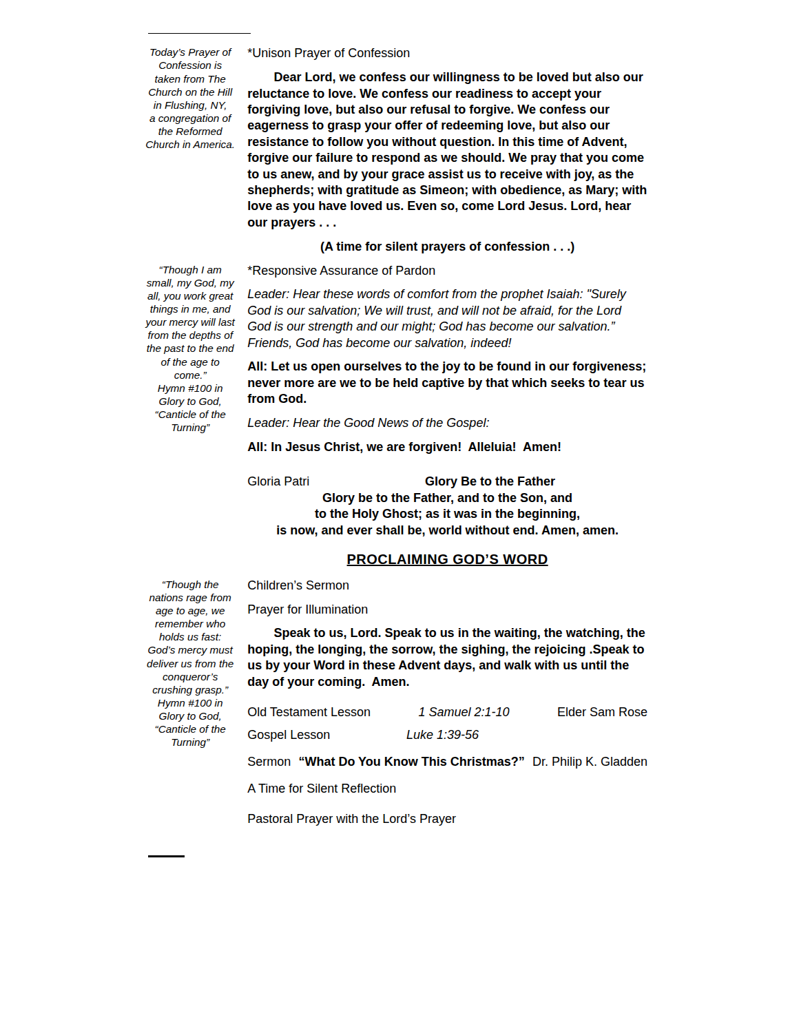Today’s Prayer of Confession is taken from The Church on the Hill in Flushing, NY,
a congregation of the Reformed Church in America.
*Unison Prayer of Confession
Dear Lord, we confess our willingness to be loved but also our reluctance to love. We confess our readiness to accept your forgiving love, but also our refusal to forgive. We confess our eagerness to grasp your offer of redeeming love, but also our resistance to follow you without question. In this time of Advent, forgive our failure to respond as we should. We pray that you come to us anew, and by your grace assist us to receive with joy, as the shepherds; with gratitude as Simeon; with obedience, as Mary; with love as you have loved us. Even so, come Lord Jesus. Lord, hear our prayers . . .
(A time for silent prayers of confession . . .)
“Though I am small, my God, my all, you work great things in me, and your mercy will last from the depths of the past to the end of the age to come.”
Hymn #100 in Glory to God, “Canticle of the Turning”
*Responsive Assurance of Pardon
Leader: Hear these words of comfort from the prophet Isaiah: "Surely God is our salvation; We will trust, and will not be afraid, for the Lord God is our strength and our might; God has become our salvation.” Friends, God has become our salvation, indeed!
All: Let us open ourselves to the joy to be found in our forgiveness; never more are we to be held captive by that which seeks to tear us from God.
Leader: Hear the Good News of the Gospel:
All: In Jesus Christ, we are forgiven! Alleluia! Amen!
Gloria Patri
Glory Be to the Father
Glory be to the Father, and to the Son, and
to the Holy Ghost; as it was in the beginning,
is now, and ever shall be, world without end. Amen, amen.
PROCLAIMING GOD’S WORD
“Though the nations rage from age to age, we remember who holds us fast: God’s mercy must deliver us from the conqueror’s crushing grasp.”
Hymn #100 in Glory to God, “Canticle of the Turning”
Children’s Sermon
Prayer for Illumination
Speak to us, Lord. Speak to us in the waiting, the watching, the hoping, the longing, the sorrow, the sighing, the rejoicing .Speak to us by your Word in these Advent days, and walk with us until the day of your coming. Amen.
Old Testament Lesson
1 Samuel 2:1-10
Elder Sam Rose
Gospel Lesson
Luke 1:39-56
Sermon
“What Do You Know This Christmas?”
Dr. Philip K. Gladden
A Time for Silent Reflection
Pastoral Prayer with the Lord’s Prayer